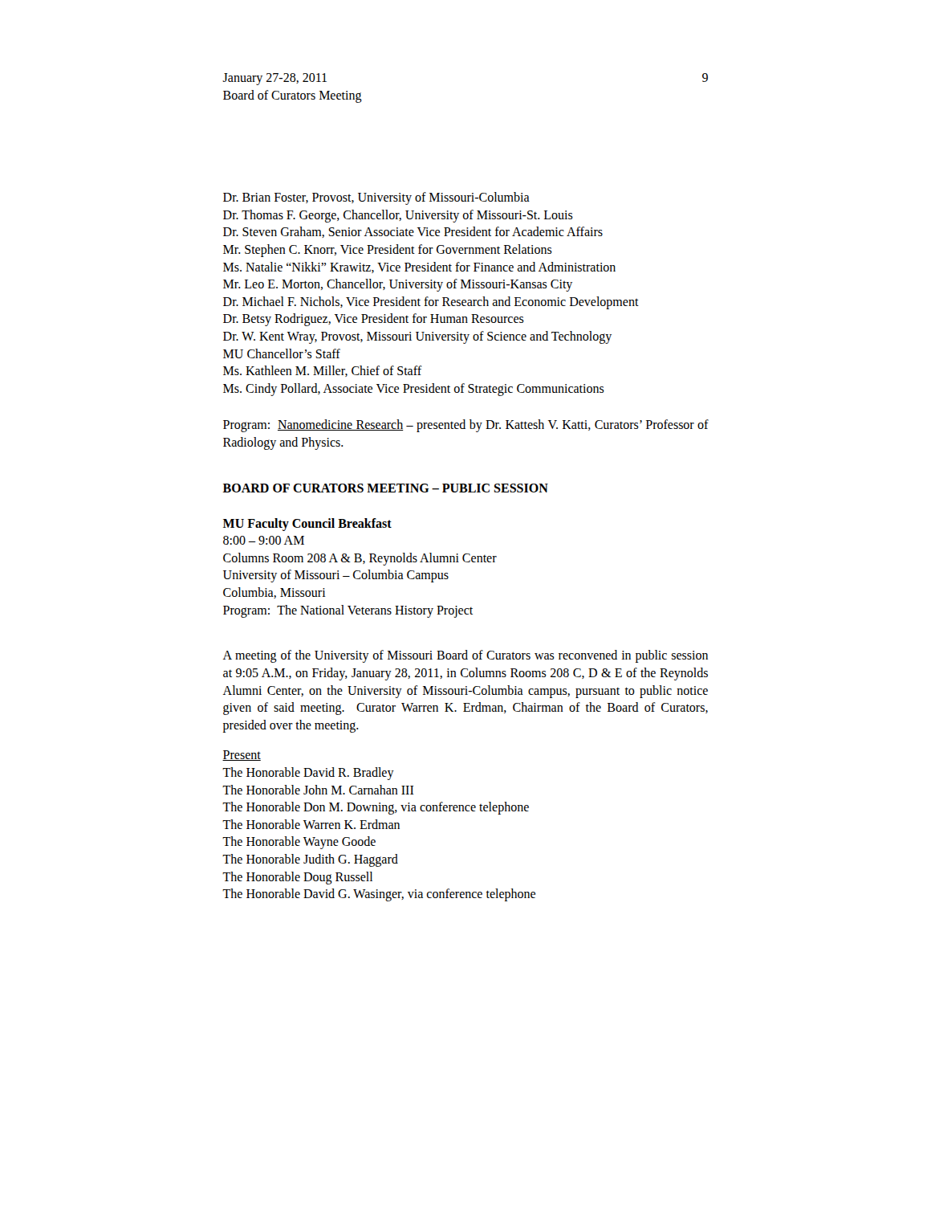January 27-28, 2011
Board of Curators Meeting
9
Dr. Brian Foster, Provost, University of Missouri-Columbia
Dr. Thomas F. George, Chancellor, University of Missouri-St. Louis
Dr. Steven Graham, Senior Associate Vice President for Academic Affairs
Mr. Stephen C. Knorr, Vice President for Government Relations
Ms. Natalie “Nikki” Krawitz, Vice President for Finance and Administration
Mr. Leo E. Morton, Chancellor, University of Missouri-Kansas City
Dr. Michael F. Nichols, Vice President for Research and Economic Development
Dr. Betsy Rodriguez, Vice President for Human Resources
Dr. W. Kent Wray, Provost, Missouri University of Science and Technology
MU Chancellor’s Staff
Ms. Kathleen M. Miller, Chief of Staff
Ms. Cindy Pollard, Associate Vice President of Strategic Communications
Program: Nanomedicine Research – presented by Dr. Kattesh V. Katti, Curators’ Professor of Radiology and Physics.
BOARD OF CURATORS MEETING – PUBLIC SESSION
MU Faculty Council Breakfast
8:00 – 9:00 AM
Columns Room 208 A & B, Reynolds Alumni Center
University of Missouri – Columbia Campus
Columbia, Missouri
Program: The National Veterans History Project
A meeting of the University of Missouri Board of Curators was reconvened in public session at 9:05 A.M., on Friday, January 28, 2011, in Columns Rooms 208 C, D & E of the Reynolds Alumni Center, on the University of Missouri-Columbia campus, pursuant to public notice given of said meeting. Curator Warren K. Erdman, Chairman of the Board of Curators, presided over the meeting.
Present
The Honorable David R. Bradley
The Honorable John M. Carnahan III
The Honorable Don M. Downing, via conference telephone
The Honorable Warren K. Erdman
The Honorable Wayne Goode
The Honorable Judith G. Haggard
The Honorable Doug Russell
The Honorable David G. Wasinger, via conference telephone